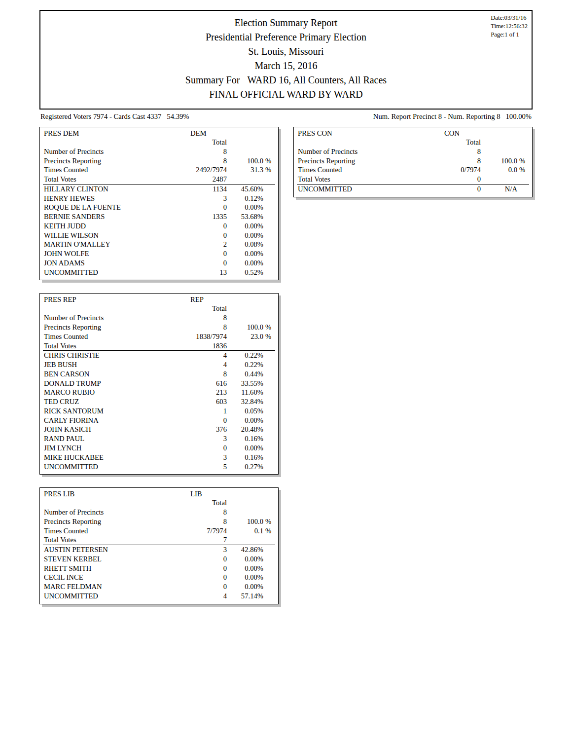Date:03/31/16
Time:12:56:32
Page:1 of 1
Election Summary Report Presidential Preference Primary Election St. Louis, Missouri March 15, 2016 Summary For WARD 16, All Counters, All Races FINAL OFFICIAL WARD BY WARD
Registered Voters 7974 - Cards Cast 4337 54.39%
Num. Report Precinct 8 - Num. Reporting 8 100.00%
PRES DEM DEM
| | Total | | |
| Number of Precincts | 8 | | |
| Precincts Reporting | 8 | 100.0 | % |
| Times Counted | 2492/7974 | 31.3 | % |
| Total Votes | 2487 | | |
| HILLARY CLINTON | 1134 | 45.60% | |
| HENRY HEWES | 3 | 0.12% | |
| ROQUE DE LA FUENTE | 0 | 0.00% | |
| BERNIE SANDERS | 1335 | 53.68% | |
| KEITH JUDD | 0 | 0.00% | |
| WILLIE WILSON | 0 | 0.00% | |
| MARTIN O'MALLEY | 2 | 0.08% | |
| JOHN WOLFE | 0 | 0.00% | |
| JON ADAMS | 0 | 0.00% | |
| UNCOMMITTED | 13 | 0.52% | |
PRES REP REP
| | Total | | |
| Number of Precincts | 8 | | |
| Precincts Reporting | 8 | 100.0 | % |
| Times Counted | 1838/7974 | 23.0 | % |
| Total Votes | 1836 | | |
| CHRIS CHRISTIE | 4 | 0.22% | |
| JEB BUSH | 4 | 0.22% | |
| BEN CARSON | 8 | 0.44% | |
| DONALD TRUMP | 616 | 33.55% | |
| MARCO RUBIO | 213 | 11.60% | |
| TED CRUZ | 603 | 32.84% | |
| RICK SANTORUM | 1 | 0.05% | |
| CARLY FIORINA | 0 | 0.00% | |
| JOHN KASICH | 376 | 20.48% | |
| RAND PAUL | 3 | 0.16% | |
| JIM LYNCH | 0 | 0.00% | |
| MIKE HUCKABEE | 3 | 0.16% | |
| UNCOMMITTED | 5 | 0.27% | |
PRES LIB LIB
| | Total | | |
| Number of Precincts | 8 | | |
| Precincts Reporting | 8 | 100.0 | % |
| Times Counted | 7/7974 | 0.1 | % |
| Total Votes | 7 | | |
| AUSTIN PETERSEN | 3 | 42.86% | |
| STEVEN KERBEL | 0 | 0.00% | |
| RHETT SMITH | 0 | 0.00% | |
| CECIL INCE | 0 | 0.00% | |
| MARC FELDMAN | 0 | 0.00% | |
| UNCOMMITTED | 4 | 57.14% | |
PRES CON CON
| | Total | | |
| Number of Precincts | 8 | | |
| Precincts Reporting | 8 | 100.0 | % |
| Times Counted | 0/7974 | 0.0 | % |
| Total Votes | 0 | | |
| UNCOMMITTED | 0 | N/A | |